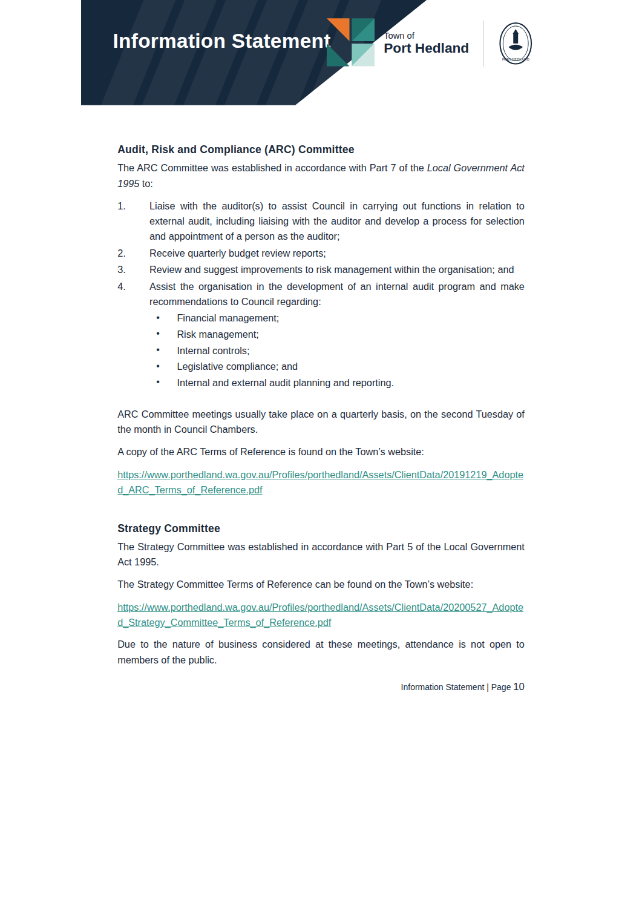Information Statement
Town of
Port Hedland
PORT HEDLAND
Audit, Risk and Compliance (ARC) Committee
The ARC Committee was established in accordance with Part 7 of the Local Government Act 1995 to:
Liaise with the auditor(s) to assist Council in carrying out functions in relation to external audit, including liaising with the auditor and develop a process for selection and appointment of a person as the auditor;
Receive quarterly budget review reports;
Review and suggest improvements to risk management within the organisation; and
Assist the organisation in the development of an internal audit program and make recommendations to Council regarding:
Financial management;
Risk management;
Internal controls;
Legislative compliance; and
Internal and external audit planning and reporting.
ARC Committee meetings usually take place on a quarterly basis, on the second Tuesday of the month in Council Chambers.
A copy of the ARC Terms of Reference is found on the Town’s website:
https://www.porthedland.wa.gov.au/Profiles/porthedland/Assets/ClientData/20191219_Adopted_ARC_Terms_of_Reference.pdf
Strategy Committee
The Strategy Committee was established in accordance with Part 5 of the Local Government Act 1995.
The Strategy Committee Terms of Reference can be found on the Town’s website:
https://www.porthedland.wa.gov.au/Profiles/porthedland/Assets/ClientData/20200527_Adopted_Strategy_Committee_Terms_of_Reference.pdf
Due to the nature of business considered at these meetings, attendance is not open to members of the public.
Information Statement | Page 10